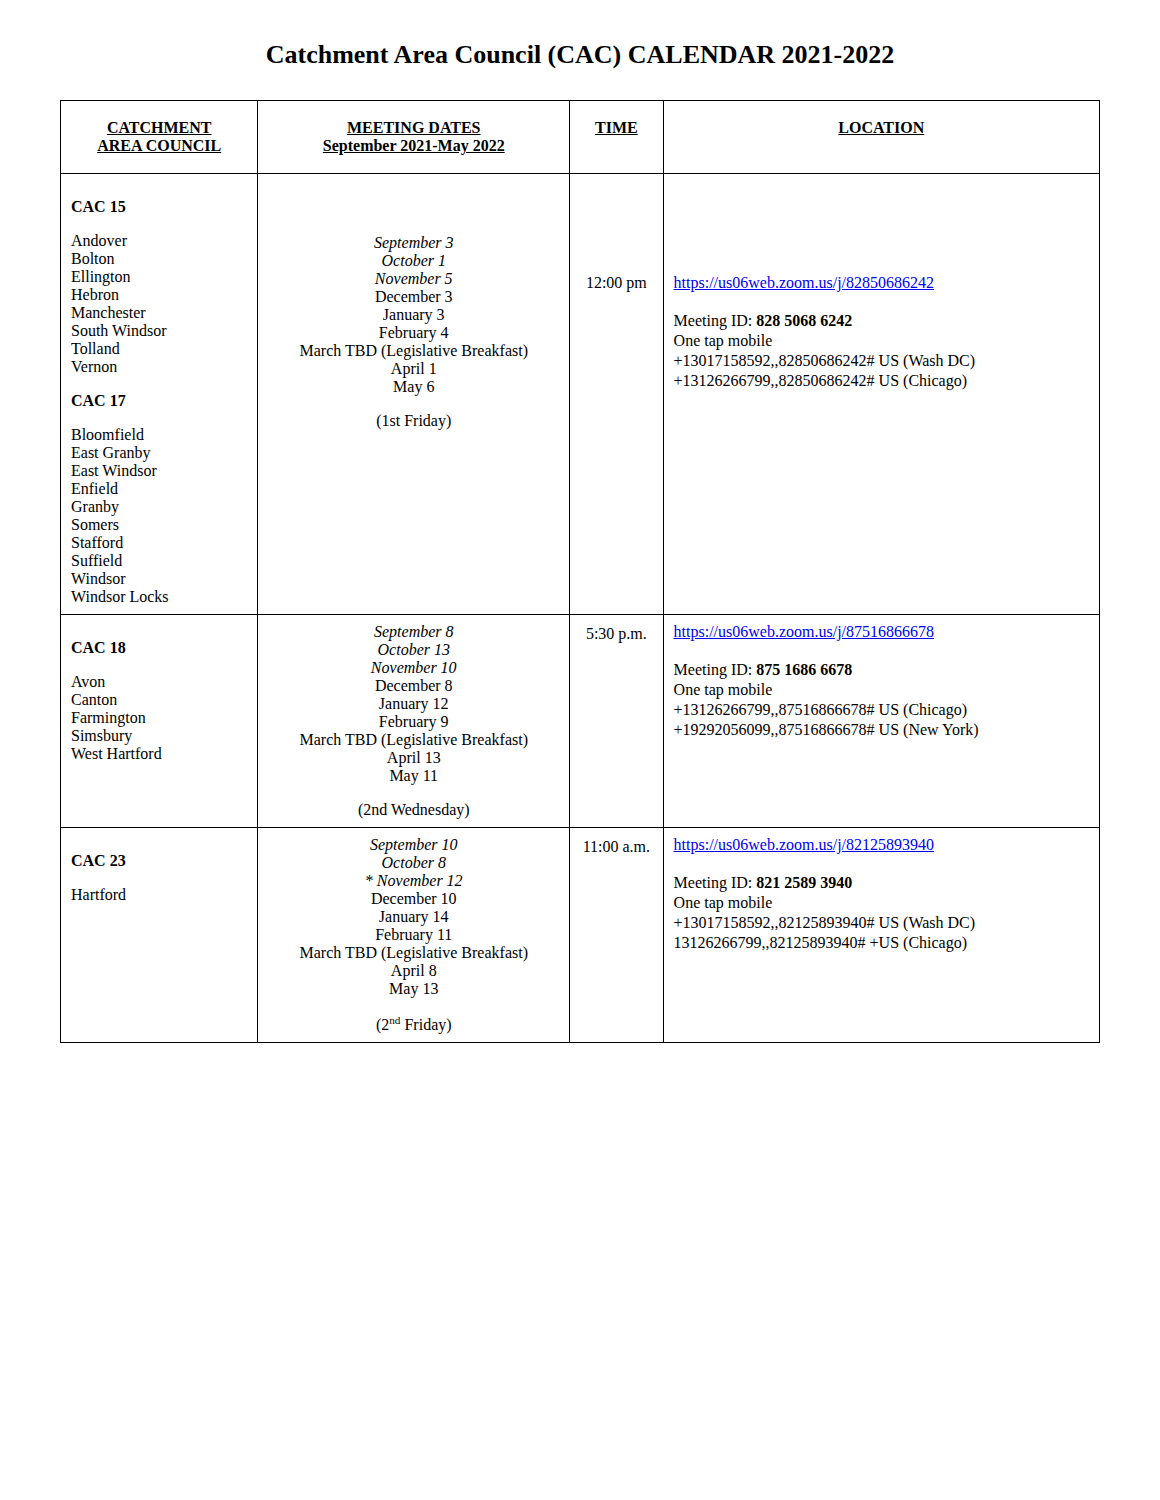Catchment Area Council (CAC) CALENDAR 2021-2022
| CATCHMENT AREA COUNCIL | MEETING DATES September 2021-May 2022 | TIME | LOCATION |
| --- | --- | --- | --- |
| CAC 15 Andover Bolton Ellington Hebron Manchester South Windsor Tolland Vernon CAC 17 Bloomfield East Granby East Windsor Enfield Granby Somers Stafford Suffield Windsor Windsor Locks | September 3 October 1 November 5 December 3 January 3 February 4 March TBD (Legislative Breakfast) April 1 May 6 (1st Friday) | 12:00 pm | https://us06web.zoom.us/j/82850686242 Meeting ID: 828 5068 6242 One tap mobile +13017158592,,82850686242# US (Wash DC) +13126266799,,82850686242# US (Chicago) |
| CAC 18 Avon Canton Farmington Simsbury West Hartford | September 8 October 13 November 10 December 8 January 12 February 9 March TBD (Legislative Breakfast) April 13 May 11 (2nd Wednesday) | 5:30 p.m. | https://us06web.zoom.us/j/87516866678 Meeting ID: 875 1686 6678 One tap mobile +13126266799,,87516866678# US (Chicago) +19292056099,,87516866678# US (New York) |
| CAC 23 Hartford | September 10 October 8 * November 12 December 10 January 14 February 11 March TBD (Legislative Breakfast) April 8 May 13 (2 nd Friday) | 11:00 a.m. | https://us06web.zoom.us/j/82125893940 Meeting ID: 821 2589 3940 One tap mobile +13017158592,,82125893940# US (Wash DC) 13126266799,,82125893940# +US (Chicago) |